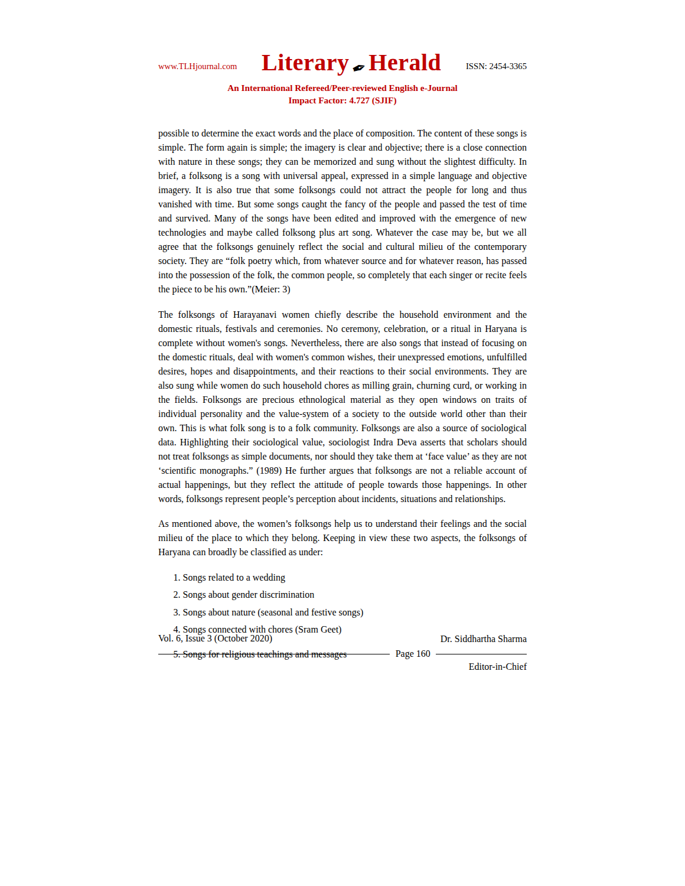www.TLHjournal.com
Literary✒Herald
ISSN: 2454-3365
An International Refereed/Peer-reviewed English e-Journal
Impact Factor: 4.727 (SJIF)
possible to determine the exact words and the place of composition. The content of these songs is simple. The form again is simple; the imagery is clear and objective; there is a close connection with nature in these songs; they can be memorized and sung without the slightest difficulty. In brief, a folksong is a song with universal appeal, expressed in a simple language and objective imagery. It is also true that some folksongs could not attract the people for long and thus vanished with time. But some songs caught the fancy of the people and passed the test of time and survived. Many of the songs have been edited and improved with the emergence of new technologies and maybe called folksong plus art song. Whatever the case may be, but we all agree that the folksongs genuinely reflect the social and cultural milieu of the contemporary society. They are “folk poetry which, from whatever source and for whatever reason, has passed into the possession of the folk, the common people, so completely that each singer or recite feels the piece to be his own.”(Meier: 3)
The folksongs of Harayanavi women chiefly describe the household environment and the domestic rituals, festivals and ceremonies. No ceremony, celebration, or a ritual in Haryana is complete without women's songs. Nevertheless, there are also songs that instead of focusing on the domestic rituals, deal with women's common wishes, their unexpressed emotions, unfulfilled desires, hopes and disappointments, and their reactions to their social environments. They are also sung while women do such household chores as milling grain, churning curd, or working in the fields. Folksongs are precious ethnological material as they open windows on traits of individual personality and the value-system of a society to the outside world other than their own. This is what folk song is to a folk community. Folksongs are also a source of sociological data. Highlighting their sociological value, sociologist Indra Deva asserts that scholars should not treat folksongs as simple documents, nor should they take them at ‘face value’ as they are not ‘scientific monographs.” (1989) He further argues that folksongs are not a reliable account of actual happenings, but they reflect the attitude of people towards those happenings. In other words, folksongs represent people’s perception about incidents, situations and relationships.
As mentioned above, the women’s folksongs help us to understand their feelings and the social milieu of the place to which they belong. Keeping in view these two aspects, the folksongs of Haryana can broadly be classified as under:
Songs related to a wedding
Songs about gender discrimination
Songs about nature (seasonal and festive songs)
Songs connected with chores (Sram Geet)
Songs for religious teachings and messages
Vol. 6, Issue 3 (October 2020)
Dr. Siddhartha Sharma
Page 160
Editor-in-Chief